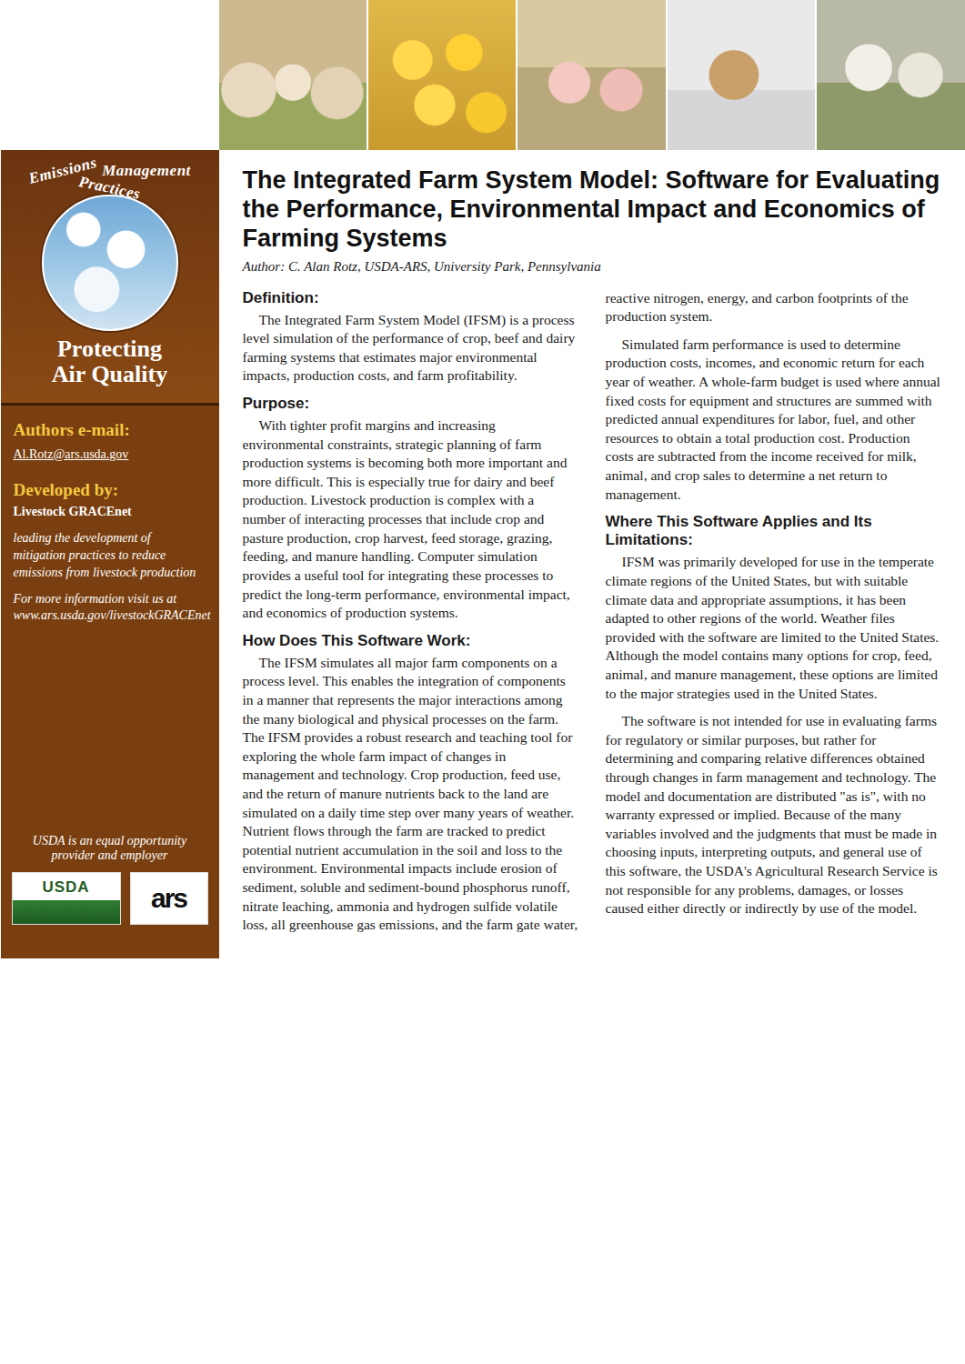Emissions Management Practices
Protecting
Air Quality
Authors e-mail:
Al.Rotz@ars.usda.gov
Developed by:
Livestock GRACEnet
leading the development of mitigation practices to reduce emissions from livestock production
For more information visit us at www.ars.usda.gov/livestockGRACEnet
USDA is an equal opportunity provider and employer
USDA
ars
The Integrated Farm System Model: Software for Evaluating the Performance, Environmental Impact and Economics of Farming Systems
Author: C. Alan Rotz, USDA-ARS, University Park, Pennsylvania
Definition:
The Integrated Farm System Model (IFSM) is a process level simulation of the performance of crop, beef and dairy farming systems that estimates major environmental impacts, production costs, and farm profitability.
Purpose:
With tighter profit margins and increasing environmental constraints, strategic planning of farm production systems is becoming both more important and more difficult. This is especially true for dairy and beef production. Livestock production is complex with a number of interacting processes that include crop and pasture production, crop harvest, feed storage, grazing, feeding, and manure handling. Computer simulation provides a useful tool for integrating these processes to predict the long-term performance, environmental impact, and economics of production systems.
How Does This Software Work:
The IFSM simulates all major farm components on a process level. This enables the integration of components in a manner that represents the major interactions among the many biological and physical processes on the farm. The IFSM provides a robust research and teaching tool for exploring the whole farm impact of changes in management and technology. Crop production, feed use, and the return of manure nutrients back to the land are simulated on a daily time step over many years of weather. Nutrient flows through the farm are tracked to predict potential nutrient accumulation in the soil and loss to the environment. Environmental impacts include erosion of sediment, soluble and sediment-bound phosphorus runoff, nitrate leaching, ammonia and hydrogen sulfide volatile loss, all greenhouse gas emissions, and the farm gate water, reactive nitrogen, energy, and carbon footprints of the production system.
Simulated farm performance is used to determine production costs, incomes, and economic return for each year of weather. A whole-farm budget is used where annual fixed costs for equipment and structures are summed with predicted annual expenditures for labor, fuel, and other resources to obtain a total production cost. Production costs are subtracted from the income received for milk, animal, and crop sales to determine a net return to management.
Where This Software Applies and Its Limitations:
IFSM was primarily developed for use in the temperate climate regions of the United States, but with suitable climate data and appropriate assumptions, it has been adapted to other regions of the world. Weather files provided with the software are limited to the United States. Although the model contains many options for crop, feed, animal, and manure management, these options are limited to the major strategies used in the United States.
The software is not intended for use in evaluating farms for regulatory or similar purposes, but rather for determining and comparing relative differences obtained through changes in farm management and technology. The model and documentation are distributed "as is", with no warranty expressed or implied. Because of the many variables involved and the judgments that must be made in choosing inputs, interpreting outputs, and general use of this software, the USDA's Agricultural Research Service is not responsible for any problems, damages, or losses caused either directly or indirectly by use of the model.